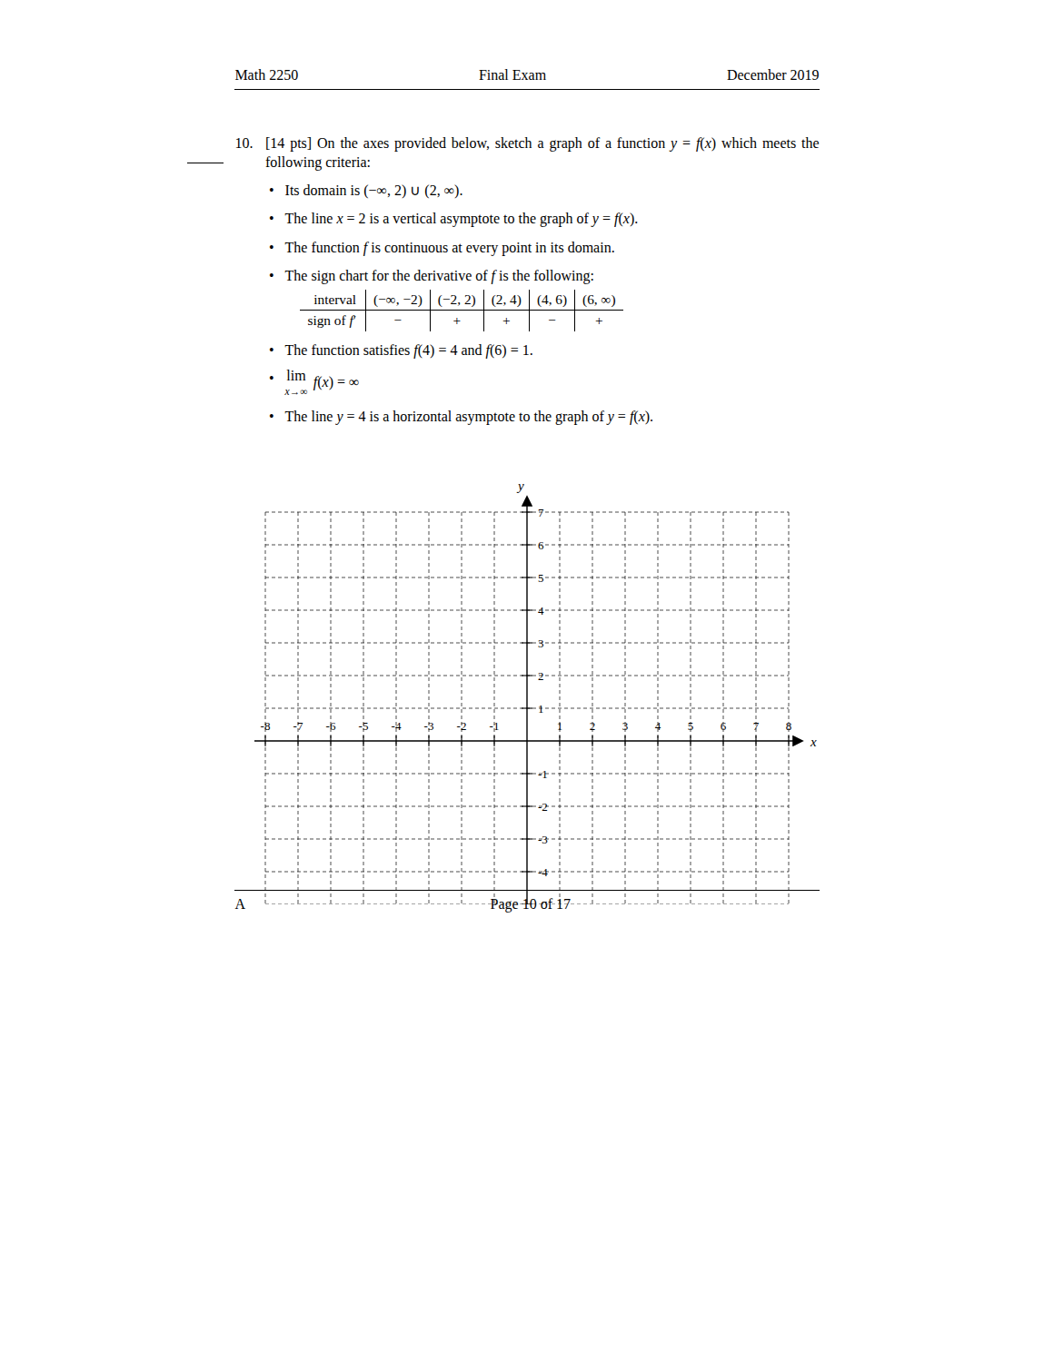Math 2250
Final Exam
December 2019
10.
[14 pts] On the axes provided below, sketch a graph of a function y = f(x) which meets the following criteria:
Its domain is (−∞, 2) ∪ (2, ∞).
The line x = 2 is a vertical asymptote to the graph of y = f(x).
The function f is continuous at every point in its domain.
The sign chart for the derivative of f is the following:
| interval | (−∞, −2) | (−2, 2) | (2, 4) | (4, 6) | (6, ∞) |
| sign of f ′ | − | + | + | − | + |
The function satisfies f(4) = 4 and f(6) = 1.
lim
x→∞ f(x) = ∞
The line y = 4 is a horizontal asymptote to the graph of y = f(x).
geometry constants: origin at (320, 320); unit = 36 px x = -8 -> 320-288 = 32 ; x = 8 -> 608 y = 7 -> 320-252 = 68 ; y = -5 -> 320+180 = 500 x y 7 6 5 4 3 2 1 -1 -2 -3 -4 -5 -8 -7 -6 -5 -4 -3 -2 -1 1 2 3 4 5 6 7 8
A
Page 10 of 17